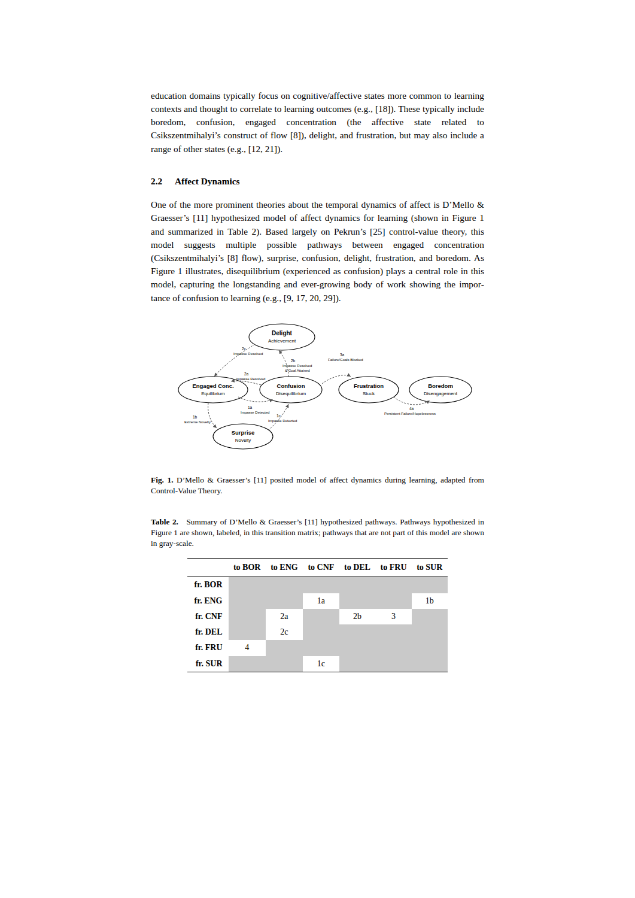education domains typically focus on cognitive/affective states more common to learning contexts and thought to correlate to learning outcomes (e.g., [18]). These typically include boredom, confusion, engaged concentration (the affective state related to Csikszentmihalyi’s construct of flow [8]), delight, and frustration, but may also include a range of other states (e.g., [12, 21]).
2.2 Affect Dynamics
One of the more prominent theories about the temporal dynamics of affect is D’Mello & Graesser’s [11] hypothesized model of affect dynamics for learning (shown in Figure 1 and summarized in Table 2). Based largely on Pekrun’s [25] control-value theory, this model suggests multiple possible pathways between engaged concentration (Csikszentmihalyi’s [8] flow), surprise, confusion, delight, frustration, and boredom. As Figure 1 illustrates, disequilibrium (experienced as confusion) plays a central role in this model, capturing the longstanding and ever-growing body of work showing the importance of confusion to learning (e.g., [9, 17, 20, 29]).
Delight Achievement Engaged Conc. Equilibrium Confusion Disequilibrium Frustration Stuck Boredom Disengagement Surprise Novelty 2c Impasse Resolved 2b Impasse Resolved & Goal Attained 2a Impasse Resolved 1a Impasse Detected 1b Extreme Novelty 1c Impasse Detected 3a Failure/Goals Blocked 4a Persistent Failure/Hopelessness
Fig. 1. D’Mello & Graesser’s [11] posited model of affect dynamics during learning, adapted from Control-Value Theory.
Table 2. Summary of D’Mello & Graesser’s [11] hypothesized pathways. Pathways hypothesized in Figure 1 are shown, labeled, in this transition matrix; pathways that are not part of this model are shown in gray-scale.
| | to BOR | to ENG | to CNF | to DEL | to FRU | to SUR |
| --- | --- | --- | --- | --- | --- | --- |
| fr. BOR | | | | | | |
| fr. ENG | | | 1a | | | 1b |
| fr. CNF | | 2a | | 2b | 3 | |
| fr. DEL | | 2c | | | | |
| fr. FRU | 4 | | | | | |
| fr. SUR | | | 1c | | | |